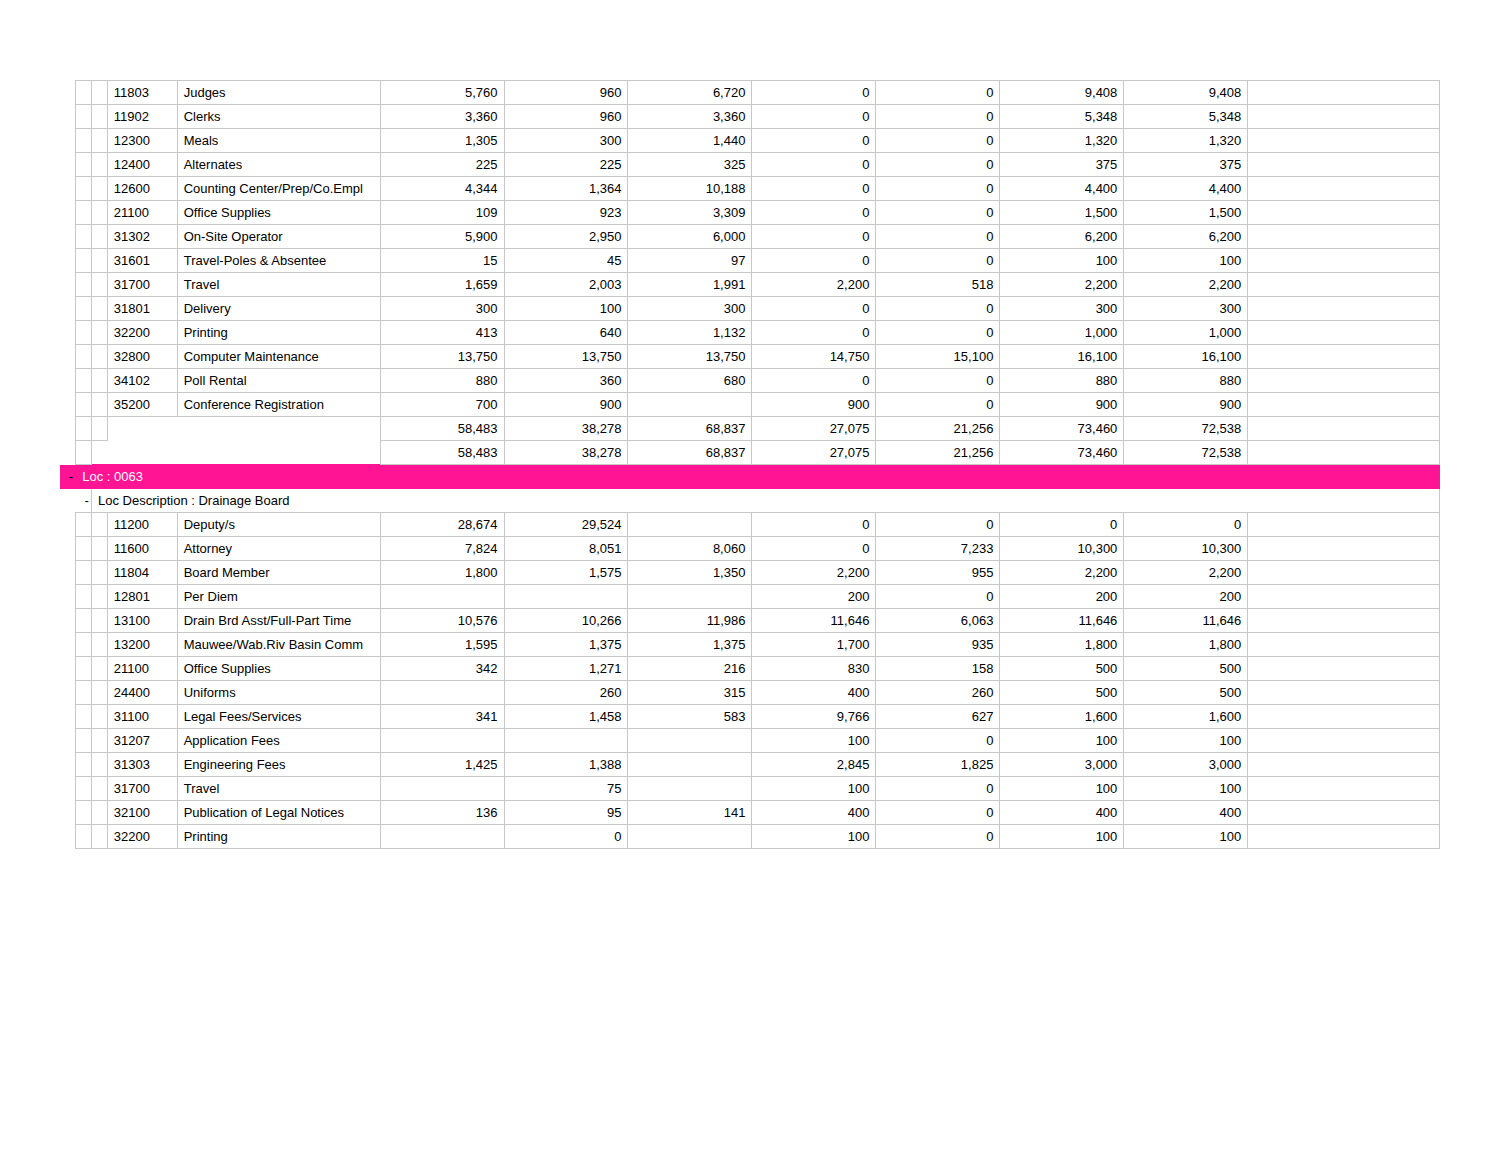| | | | 11803 | Judges | 5,760 | 960 | 6,720 | 0 | 0 | 9,408 | 9,408 | |
| | | | 11902 | Clerks | 3,360 | 960 | 3,360 | 0 | 0 | 5,348 | 5,348 | |
| | | | 12300 | Meals | 1,305 | 300 | 1,440 | 0 | 0 | 1,320 | 1,320 | |
| | | | 12400 | Alternates | 225 | 225 | 325 | 0 | 0 | 375 | 375 | |
| | | | 12600 | Counting Center/Prep/Co.Empl | 4,344 | 1,364 | 10,188 | 0 | 0 | 4,400 | 4,400 | |
| | | | 21100 | Office Supplies | 109 | 923 | 3,309 | 0 | 0 | 1,500 | 1,500 | |
| | | | 31302 | On-Site Operator | 5,900 | 2,950 | 6,000 | 0 | 0 | 6,200 | 6,200 | |
| | | | 31601 | Travel-Poles & Absentee | 15 | 45 | 97 | 0 | 0 | 100 | 100 | |
| | | | 31700 | Travel | 1,659 | 2,003 | 1,991 | 2,200 | 518 | 2,200 | 2,200 | |
| | | | 31801 | Delivery | 300 | 100 | 300 | 0 | 0 | 300 | 300 | |
| | | | 32200 | Printing | 413 | 640 | 1,132 | 0 | 0 | 1,000 | 1,000 | |
| | | | 32800 | Computer Maintenance | 13,750 | 13,750 | 13,750 | 14,750 | 15,100 | 16,100 | 16,100 | |
| | | | 34102 | Poll Rental | 880 | 360 | 680 | 0 | 0 | 880 | 880 | |
| | | | 35200 | Conference Registration | 700 | 900 | | 900 | 0 | 900 | 900 | |
| | | | | | 58,483 | 38,278 | 68,837 | 27,075 | 21,256 | 73,460 | 72,538 | |
| | | | | | 58,483 | 38,278 | 68,837 | 27,075 | 21,256 | 73,460 | 72,538 | |
| - | Loc : 0063 |
| | - | Loc Description : Drainage Board |
| | | | 11200 | Deputy/s | 28,674 | 29,524 | | 0 | 0 | 0 | 0 | |
| | | | 11600 | Attorney | 7,824 | 8,051 | 8,060 | 0 | 7,233 | 10,300 | 10,300 | |
| | | | 11804 | Board Member | 1,800 | 1,575 | 1,350 | 2,200 | 955 | 2,200 | 2,200 | |
| | | | 12801 | Per Diem | | | | 200 | 0 | 200 | 200 | |
| | | | 13100 | Drain Brd Asst/Full-Part Time | 10,576 | 10,266 | 11,986 | 11,646 | 6,063 | 11,646 | 11,646 | |
| | | | 13200 | Mauwee/Wab.Riv Basin Comm | 1,595 | 1,375 | 1,375 | 1,700 | 935 | 1,800 | 1,800 | |
| | | | 21100 | Office Supplies | 342 | 1,271 | 216 | 830 | 158 | 500 | 500 | |
| | | | 24400 | Uniforms | | 260 | 315 | 400 | 260 | 500 | 500 | |
| | | | 31100 | Legal Fees/Services | 341 | 1,458 | 583 | 9,766 | 627 | 1,600 | 1,600 | |
| | | | 31207 | Application Fees | | | | 100 | 0 | 100 | 100 | |
| | | | 31303 | Engineering Fees | 1,425 | 1,388 | | 2,845 | 1,825 | 3,000 | 3,000 | |
| | | | 31700 | Travel | | 75 | | 100 | 0 | 100 | 100 | |
| | | | 32100 | Publication of Legal Notices | 136 | 95 | 141 | 400 | 0 | 400 | 400 | |
| | | | 32200 | Printing | | 0 | | 100 | 0 | 100 | 100 | |